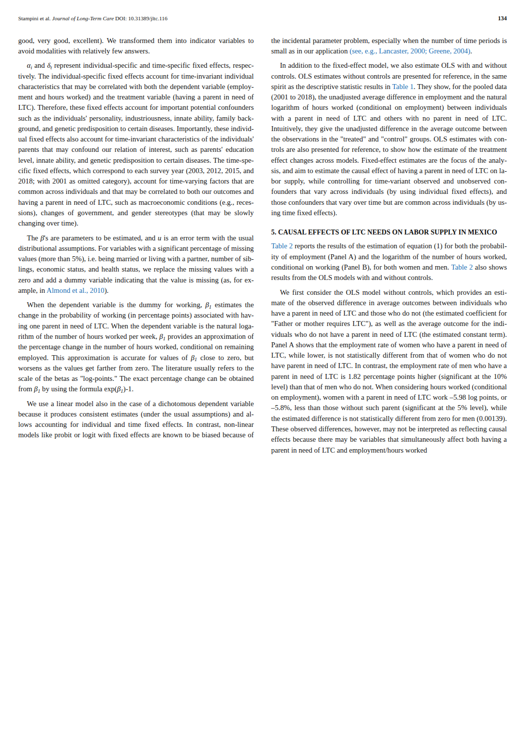Stampini et al. Journal of Long-Term Care DOI: 10.31389/jltc.116
134
good, very good, excellent). We transformed them into indicator variables to avoid modalities with relatively few answers.
αi and δt represent individual-specific and time-specific fixed effects, respectively. The individual-specific fixed effects account for time-invariant individual characteristics that may be correlated with both the dependent variable (employment and hours worked) and the treatment variable (having a parent in need of LTC). Therefore, these fixed effects account for important potential confounders such as the individuals' personality, industriousness, innate ability, family background, and genetic predisposition to certain diseases. Importantly, these individual fixed effects also account for time-invariant characteristics of the individuals' parents that may confound our relation of interest, such as parents' education level, innate ability, and genetic predisposition to certain diseases. The time-specific fixed effects, which correspond to each survey year (2003, 2012, 2015, and 2018; with 2001 as omitted category), account for time-varying factors that are common across individuals and that may be correlated to both our outcomes and having a parent in need of LTC, such as macroeconomic conditions (e.g., recessions), changes of government, and gender stereotypes (that may be slowly changing over time).
The β's are parameters to be estimated, and u is an error term with the usual distributional assumptions. For variables with a significant percentage of missing values (more than 5%), i.e. being married or living with a partner, number of siblings, economic status, and health status, we replace the missing values with a zero and add a dummy variable indicating that the value is missing (as, for example, in Almond et al., 2010).
When the dependent variable is the dummy for working, β1 estimates the change in the probability of working (in percentage points) associated with having one parent in need of LTC. When the dependent variable is the natural logarithm of the number of hours worked per week, β1 provides an approximation of the percentage change in the number of hours worked, conditional on remaining employed. This approximation is accurate for values of β1 close to zero, but worsens as the values get farther from zero. The literature usually refers to the scale of the betas as "log-points." The exact percentage change can be obtained from β1 by using the formula exp(β1)-1.
We use a linear model also in the case of a dichotomous dependent variable because it produces consistent estimates (under the usual assumptions) and allows accounting for individual and time fixed effects. In contrast, non-linear models like probit or logit with fixed effects are known to be biased because of the incidental parameter problem, especially when the number of time periods is small as in our application (see, e.g., Lancaster, 2000; Greene, 2004).
In addition to the fixed-effect model, we also estimate OLS with and without controls. OLS estimates without controls are presented for reference, in the same spirit as the descriptive statistic results in Table 1. They show, for the pooled data (2001 to 2018), the unadjusted average difference in employment and the natural logarithm of hours worked (conditional on employment) between individuals with a parent in need of LTC and others with no parent in need of LTC. Intuitively, they give the unadjusted difference in the average outcome between the observations in the "treated" and "control" groups. OLS estimates with controls are also presented for reference, to show how the estimate of the treatment effect changes across models. Fixed-effect estimates are the focus of the analysis, and aim to estimate the causal effect of having a parent in need of LTC on labor supply, while controlling for time-variant observed and unobserved confounders that vary across individuals (by using individual fixed effects), and those confounders that vary over time but are common across individuals (by using time fixed effects).
5. Causal effects of LTC needs on labor supply in Mexico
Table 2 reports the results of the estimation of equation (1) for both the probability of employment (Panel A) and the logarithm of the number of hours worked, conditional on working (Panel B), for both women and men. Table 2 also shows results from the OLS models with and without controls.
We first consider the OLS model without controls, which provides an estimate of the observed difference in average outcomes between individuals who have a parent in need of LTC and those who do not (the estimated coefficient for "Father or mother requires LTC"), as well as the average outcome for the individuals who do not have a parent in need of LTC (the estimated constant term). Panel A shows that the employment rate of women who have a parent in need of LTC, while lower, is not statistically different from that of women who do not have parent in need of LTC. In contrast, the employment rate of men who have a parent in need of LTC is 1.82 percentage points higher (significant at the 10% level) than that of men who do not. When considering hours worked (conditional on employment), women with a parent in need of LTC work –5.98 log points, or –5.8%, less than those without such parent (significant at the 5% level), while the estimated difference is not statistically different from zero for men (0.00139). These observed differences, however, may not be interpreted as reflecting causal effects because there may be variables that simultaneously affect both having a parent in need of LTC and employment/hours worked